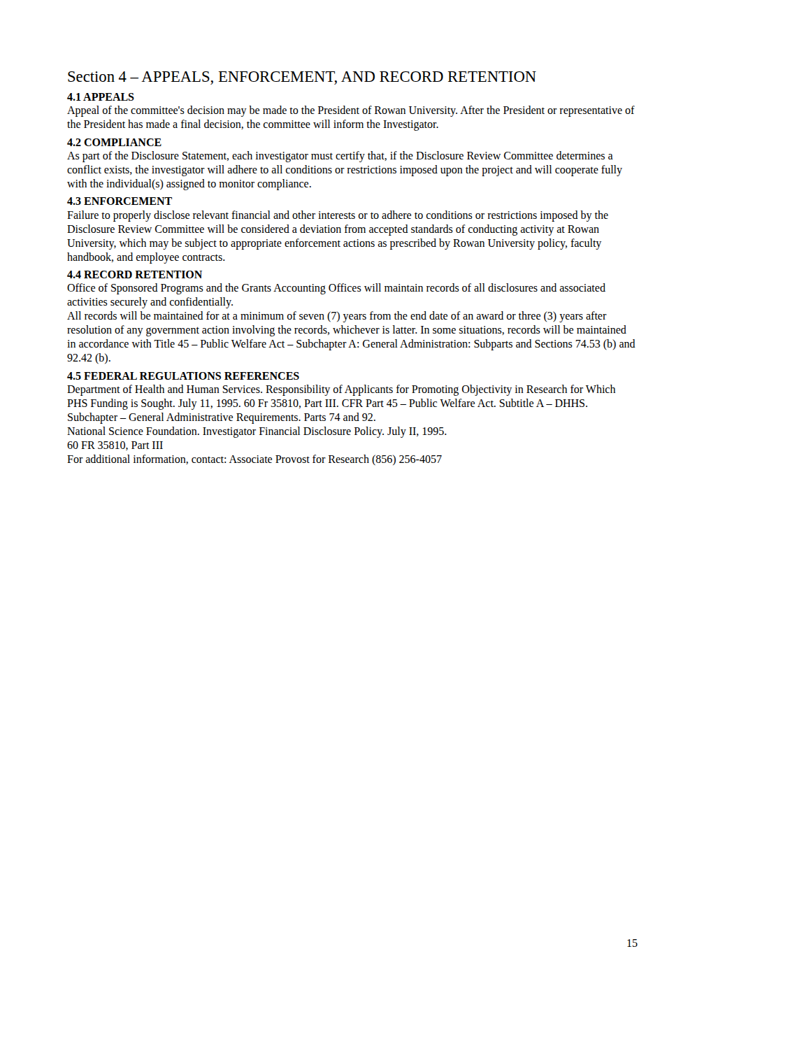Section 4 – APPEALS, ENFORCEMENT, AND RECORD RETENTION
4.1 APPEALS
Appeal of the committee's decision may be made to the President of Rowan University. After the President or representative of the President has made a final decision, the committee will inform the Investigator.
4.2 COMPLIANCE
As part of the Disclosure Statement, each investigator must certify that, if the Disclosure Review Committee determines a conflict exists, the investigator will adhere to all conditions or restrictions imposed upon the project and will cooperate fully with the individual(s) assigned to monitor compliance.
4.3 ENFORCEMENT
Failure to properly disclose relevant financial and other interests or to adhere to conditions or restrictions imposed by the Disclosure Review Committee will be considered a deviation from accepted standards of conducting activity at Rowan University, which may be subject to appropriate enforcement actions as prescribed by Rowan University policy, faculty handbook, and employee contracts.
4.4 RECORD RETENTION
Office of Sponsored Programs and the Grants Accounting Offices will maintain records of all disclosures and associated activities securely and confidentially.
All records will be maintained for at a minimum of seven (7) years from the end date of an award or three (3) years after resolution of any government action involving the records, whichever is latter. In some situations, records will be maintained in accordance with Title 45 – Public Welfare Act – Subchapter A: General Administration: Subparts and Sections 74.53 (b) and 92.42 (b).
4.5 FEDERAL REGULATIONS REFERENCES
Department of Health and Human Services. Responsibility of Applicants for Promoting Objectivity in Research for Which PHS Funding is Sought. July 11, 1995. 60 Fr 35810, Part III. CFR Part 45 – Public Welfare Act. Subtitle A – DHHS. Subchapter – General Administrative Requirements. Parts 74 and 92.
National Science Foundation. Investigator Financial Disclosure Policy. July II, 1995.
60 FR 35810, Part III
For additional information, contact: Associate Provost for Research (856) 256-4057
15